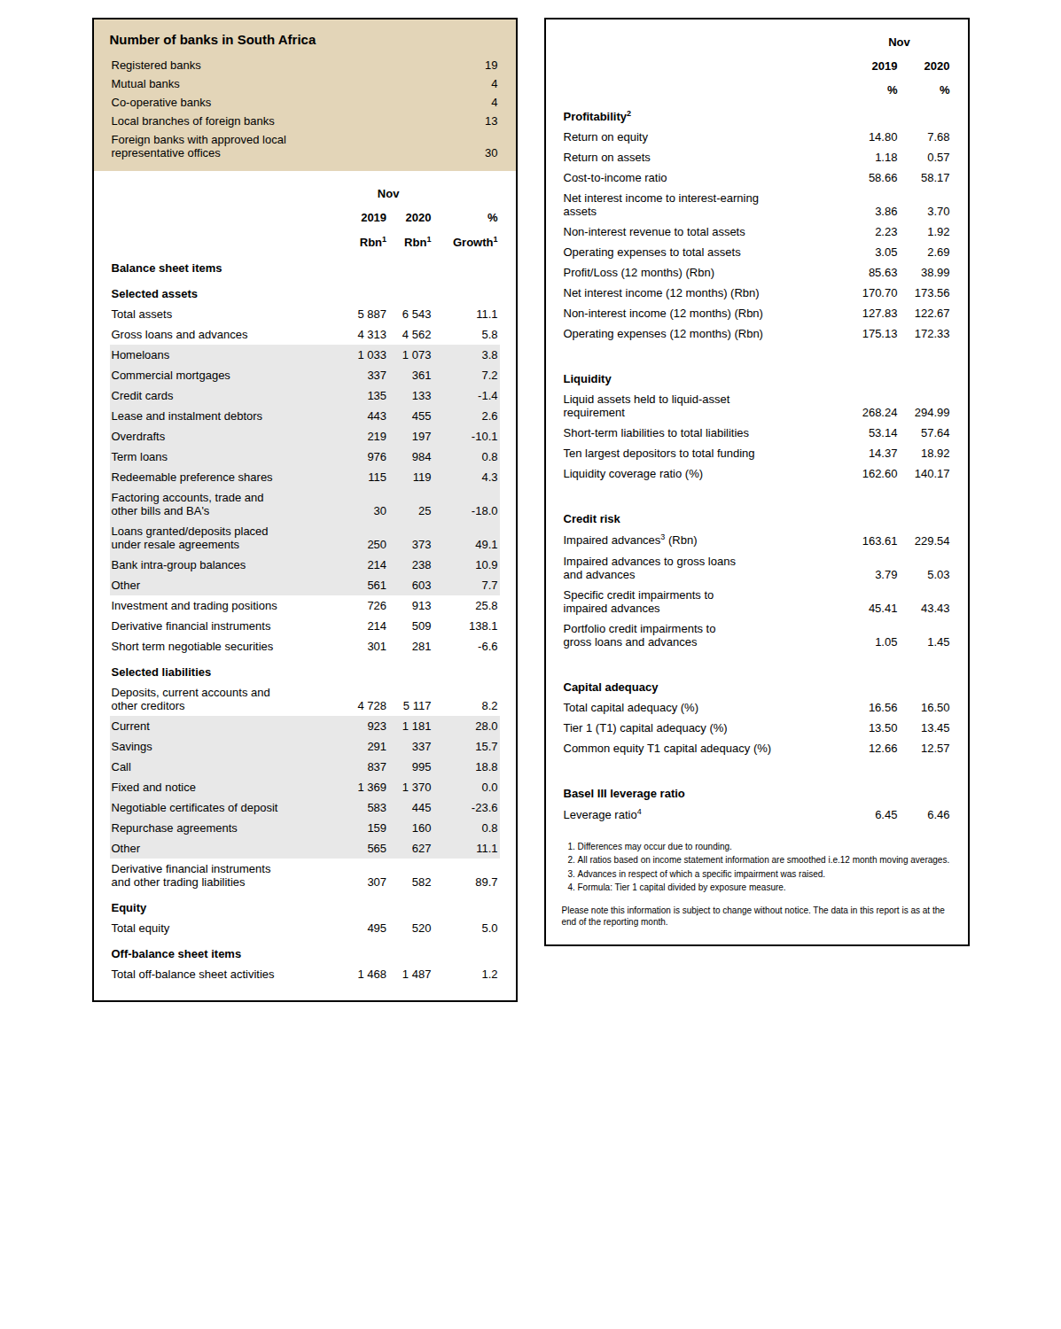Number of banks in South Africa
| Registered banks | 19 |
| Mutual banks | 4 |
| Co-operative banks | 4 |
| Local branches of foreign banks | 13 |
| Foreign banks with approved local representative offices | 30 |
| | Nov | |
| | 2019 | 2020 | % |
| | Rbn 1 | Rbn 1 | Growth 1 |
| Balance sheet items |
| Selected assets |
| Total assets | 5 887 | 6 543 | 11.1 |
| Gross loans and advances | 4 313 | 4 562 | 5.8 |
| Homeloans | 1 033 | 1 073 | 3.8 |
| Commercial mortgages | 337 | 361 | 7.2 |
| Credit cards | 135 | 133 | -1.4 |
| Lease and instalment debtors | 443 | 455 | 2.6 |
| Overdrafts | 219 | 197 | -10.1 |
| Term loans | 976 | 984 | 0.8 |
| Redeemable preference shares | 115 | 119 | 4.3 |
| Factoring accounts, trade and other bills and BA's | 30 | 25 | -18.0 |
| Loans granted/deposits placed under resale agreements | 250 | 373 | 49.1 |
| Bank intra-group balances | 214 | 238 | 10.9 |
| Other | 561 | 603 | 7.7 |
| Investment and trading positions | 726 | 913 | 25.8 |
| Derivative financial instruments | 214 | 509 | 138.1 |
| Short term negotiable securities | 301 | 281 | -6.6 |
| Selected liabilities |
| Deposits, current accounts and other creditors | 4 728 | 5 117 | 8.2 |
| Current | 923 | 1 181 | 28.0 |
| Savings | 291 | 337 | 15.7 |
| Call | 837 | 995 | 18.8 |
| Fixed and notice | 1 369 | 1 370 | 0.0 |
| Negotiable certificates of deposit | 583 | 445 | -23.6 |
| Repurchase agreements | 159 | 160 | 0.8 |
| Other | 565 | 627 | 11.1 |
| Derivative financial instruments and other trading liabilities | 307 | 582 | 89.7 |
| Equity |
| Total equity | 495 | 520 | 5.0 |
| Off-balance sheet items |
| Total off-balance sheet activities | 1 468 | 1 487 | 1.2 |
| | Nov |
| | 2019 | 2020 |
| | % | % |
| Profitability 2 |
| Return on equity | 14.80 | 7.68 |
| Return on assets | 1.18 | 0.57 |
| Cost-to-income ratio | 58.66 | 58.17 |
| Net interest income to interest-earning assets | 3.86 | 3.70 |
| Non-interest revenue to total assets | 2.23 | 1.92 |
| Operating expenses to total assets | 3.05 | 2.69 |
| Profit/Loss (12 months) (Rbn) | 85.63 | 38.99 |
| Net interest income (12 months) (Rbn) | 170.70 | 173.56 |
| Non-interest income (12 months) (Rbn) | 127.83 | 122.67 |
| Operating expenses (12 months) (Rbn) | 175.13 | 172.33 |
| Liquidity |
| Liquid assets held to liquid-asset requirement | 268.24 | 294.99 |
| Short-term liabilities to total liabilities | 53.14 | 57.64 |
| Ten largest depositors to total funding | 14.37 | 18.92 |
| Liquidity coverage ratio (%) | 162.60 | 140.17 |
| Credit risk |
| Impaired advances 3 (Rbn) | 163.61 | 229.54 |
| Impaired advances to gross loans and advances | 3.79 | 5.03 |
| Specific credit impairments to impaired advances | 45.41 | 43.43 |
| Portfolio credit impairments to gross loans and advances | 1.05 | 1.45 |
| Capital adequacy |
| Total capital adequacy (%) | 16.56 | 16.50 |
| Tier 1 (T1) capital adequacy (%) | 13.50 | 13.45 |
| Common equity T1 capital adequacy (%) | 12.66 | 12.57 |
| Basel III leverage ratio |
| Leverage ratio 4 | 6.45 | 6.46 |
Differences may occur due to rounding.
All ratios based on income statement information are smoothed i.e.12 month moving averages.
Advances in respect of which a specific impairment was raised.
Formula: Tier 1 capital divided by exposure measure.
Please note this information is subject to change without notice. The data in this report is as at the end of the reporting month.